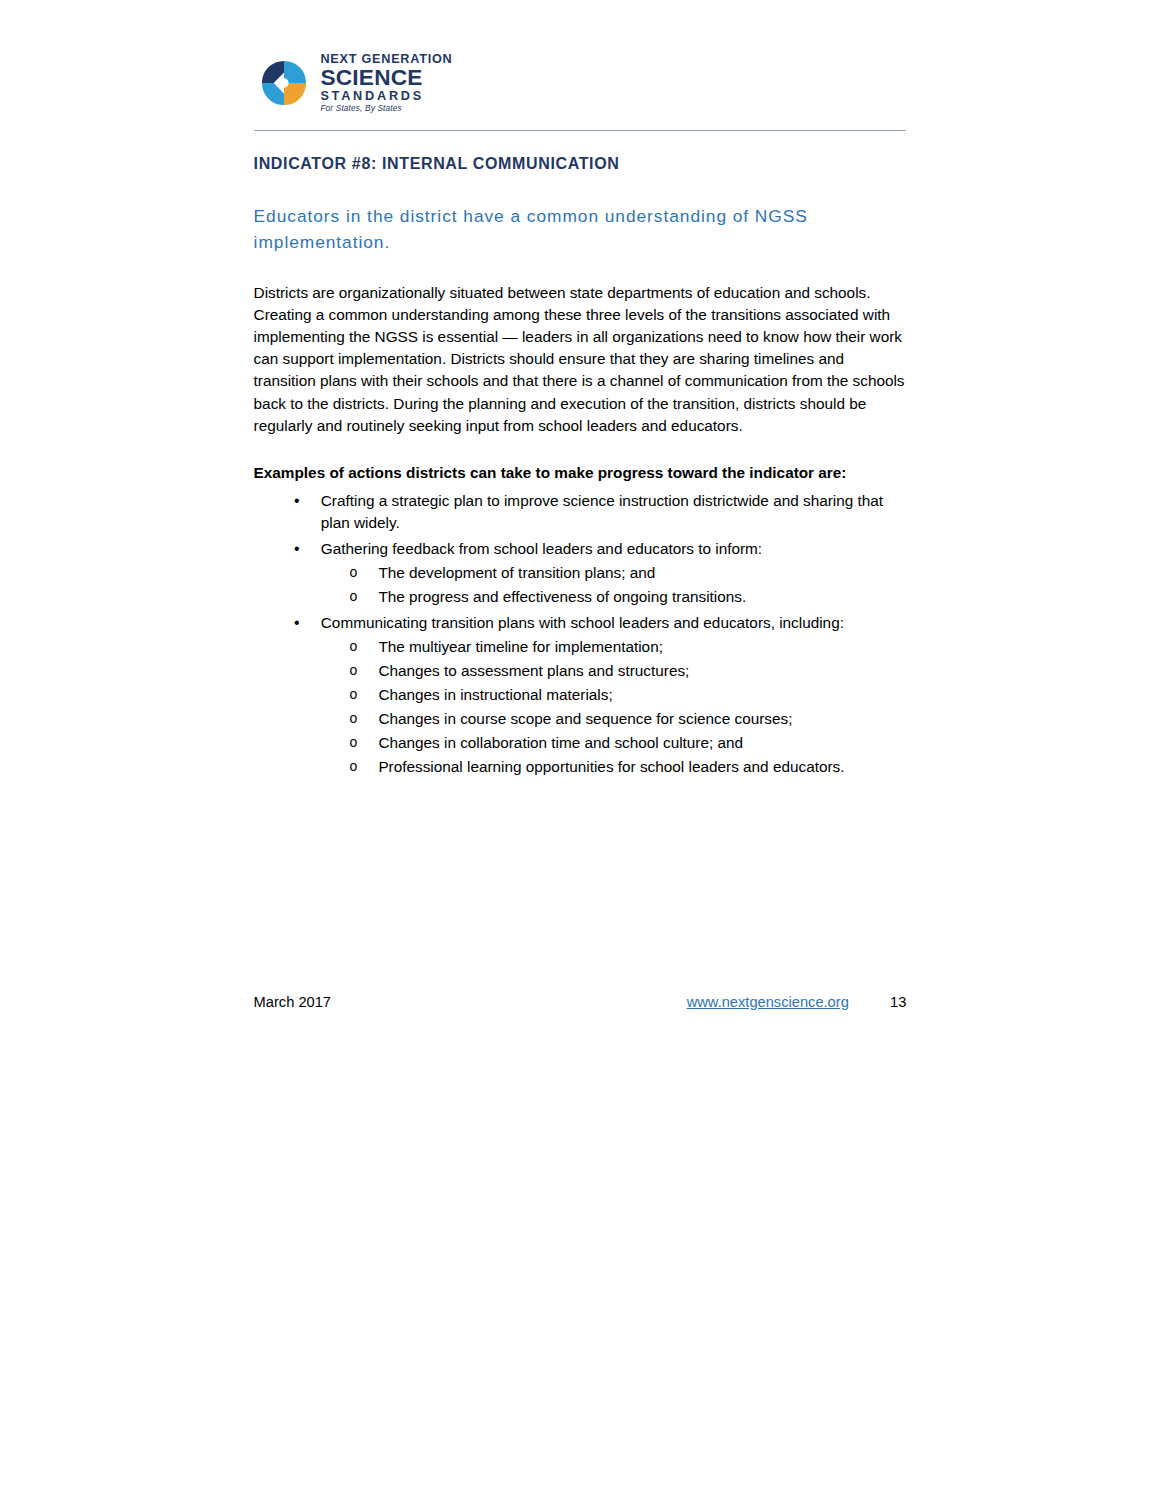NEXT GENERATION SCIENCE STANDARDS For States, By States
Indicator #8: Internal Communication
Educators in the district have a common understanding of NGSS implementation.
Districts are organizationally situated between state departments of education and schools. Creating a common understanding among these three levels of the transitions associated with implementing the NGSS is essential — leaders in all organizations need to know how their work can support implementation. Districts should ensure that they are sharing timelines and transition plans with their schools and that there is a channel of communication from the schools back to the districts. During the planning and execution of the transition, districts should be regularly and routinely seeking input from school leaders and educators.
Examples of actions districts can take to make progress toward the indicator are:
Crafting a strategic plan to improve science instruction districtwide and sharing that plan widely.
Gathering feedback from school leaders and educators to inform:
The development of transition plans; and
The progress and effectiveness of ongoing transitions.
Communicating transition plans with school leaders and educators, including:
The multiyear timeline for implementation;
Changes to assessment plans and structures;
Changes in instructional materials;
Changes in course scope and sequence for science courses;
Changes in collaboration time and school culture; and
Professional learning opportunities for school leaders and educators.
March 2017 www.nextgenscience.org 13